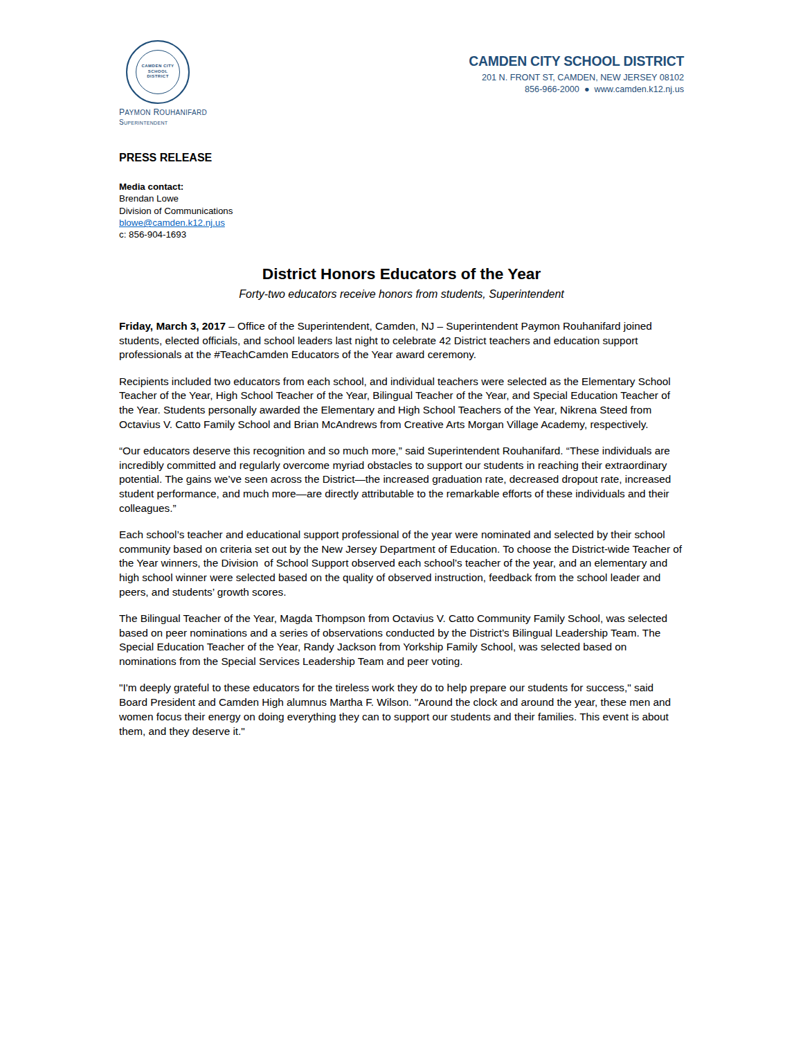CAMDEN CITY
SCHOOL
DISTRICT
PAYMON ROUHANIFARD Superintendent
CAMDEN CITY SCHOOL DISTRICT
201 N. FRONT ST, CAMDEN, NEW JERSEY 08102
856-966-2000 ● www.camden.k12.nj.us
PRESS RELEASE
Media contact:
Brendan Lowe
Division of Communications
blowe@camden.k12.nj.us
c: 856-904-1693
District Honors Educators of the Year
Forty-two educators receive honors from students, Superintendent
Friday, March 3, 2017 – Office of the Superintendent, Camden, NJ – Superintendent Paymon Rouhanifard joined students, elected officials, and school leaders last night to celebrate 42 District teachers and education support professionals at the #TeachCamden Educators of the Year award ceremony.
Recipients included two educators from each school, and individual teachers were selected as the Elementary School Teacher of the Year, High School Teacher of the Year, Bilingual Teacher of the Year, and Special Education Teacher of the Year. Students personally awarded the Elementary and High School Teachers of the Year, Nikrena Steed from Octavius V. Catto Family School and Brian McAndrews from Creative Arts Morgan Village Academy, respectively.
“Our educators deserve this recognition and so much more,” said Superintendent Rouhanifard. “These individuals are incredibly committed and regularly overcome myriad obstacles to support our students in reaching their extraordinary potential. The gains we’ve seen across the District—the increased graduation rate, decreased dropout rate, increased student performance, and much more—are directly attributable to the remarkable efforts of these individuals and their colleagues.”
Each school’s teacher and educational support professional of the year were nominated and selected by their school community based on criteria set out by the New Jersey Department of Education. To choose the District-wide Teacher of the Year winners, the Division of School Support observed each school’s teacher of the year, and an elementary and high school winner were selected based on the quality of observed instruction, feedback from the school leader and peers, and students’ growth scores.
The Bilingual Teacher of the Year, Magda Thompson from Octavius V. Catto Community Family School, was selected based on peer nominations and a series of observations conducted by the District’s Bilingual Leadership Team. The Special Education Teacher of the Year, Randy Jackson from Yorkship Family School, was selected based on nominations from the Special Services Leadership Team and peer voting.
"I'm deeply grateful to these educators for the tireless work they do to help prepare our students for success," said Board President and Camden High alumnus Martha F. Wilson. "Around the clock and around the year, these men and women focus their energy on doing everything they can to support our students and their families. This event is about them, and they deserve it."